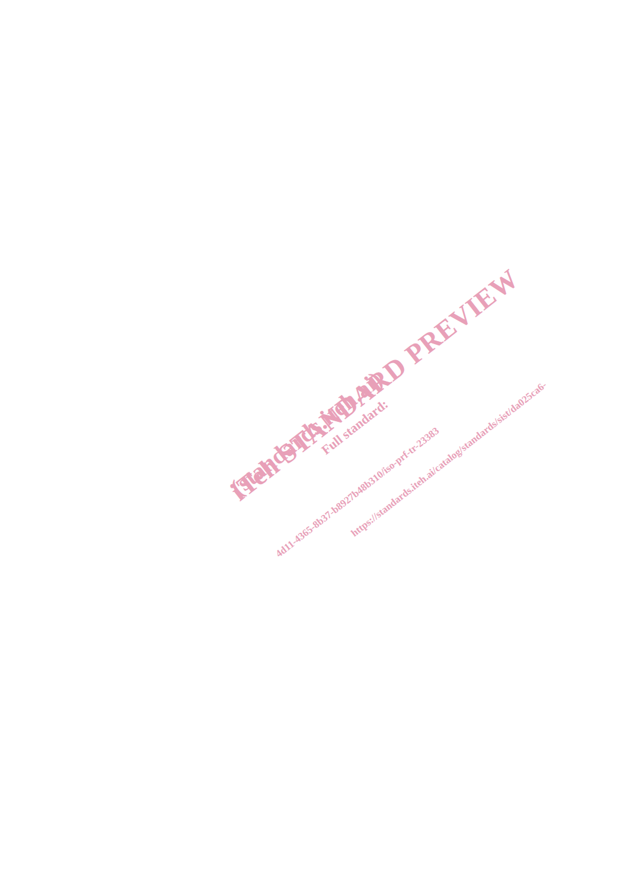iTeh STANDARD PREVIEW
(standards.iteh.ai)
Full standard:
https://standards.iteh.ai/catalog/standards/sist/da025ca6-
4d11-4365-8b37-b8927b48b310/iso-prf-tr-23383